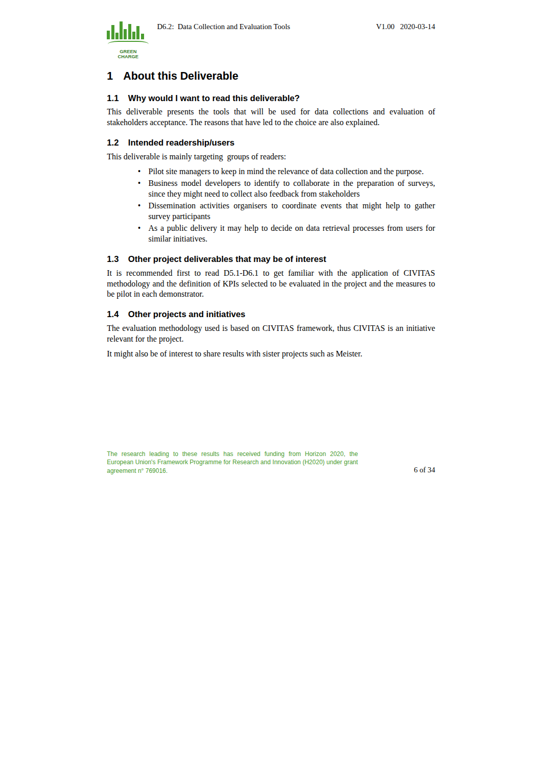GREEN
CHARGE
D6.2: Data Collection and Evaluation Tools V1.00 2020-03-14
1 About this Deliverable
1.1 Why would I want to read this deliverable?
This deliverable presents the tools that will be used for data collections and evaluation of stakeholders acceptance. The reasons that have led to the choice are also explained.
1.2 Intended readership/users
This deliverable is mainly targeting groups of readers:
Pilot site managers to keep in mind the relevance of data collection and the purpose.
Business model developers to identify to collaborate in the preparation of surveys, since they might need to collect also feedback from stakeholders
Dissemination activities organisers to coordinate events that might help to gather survey participants
As a public delivery it may help to decide on data retrieval processes from users for similar initiatives.
1.3 Other project deliverables that may be of interest
It is recommended first to read D5.1-D6.1 to get familiar with the application of CIVITAS methodology and the definition of KPIs selected to be evaluated in the project and the measures to be pilot in each demonstrator.
1.4 Other projects and initiatives
The evaluation methodology used is based on CIVITAS framework, thus CIVITAS is an initiative relevant for the project.
It might also be of interest to share results with sister projects such as Meister.
The research leading to these results has received funding from Horizon 2020, the European Union's Framework Programme for Research and Innovation (H2020) under grant agreement n° 769016.
6 of 34